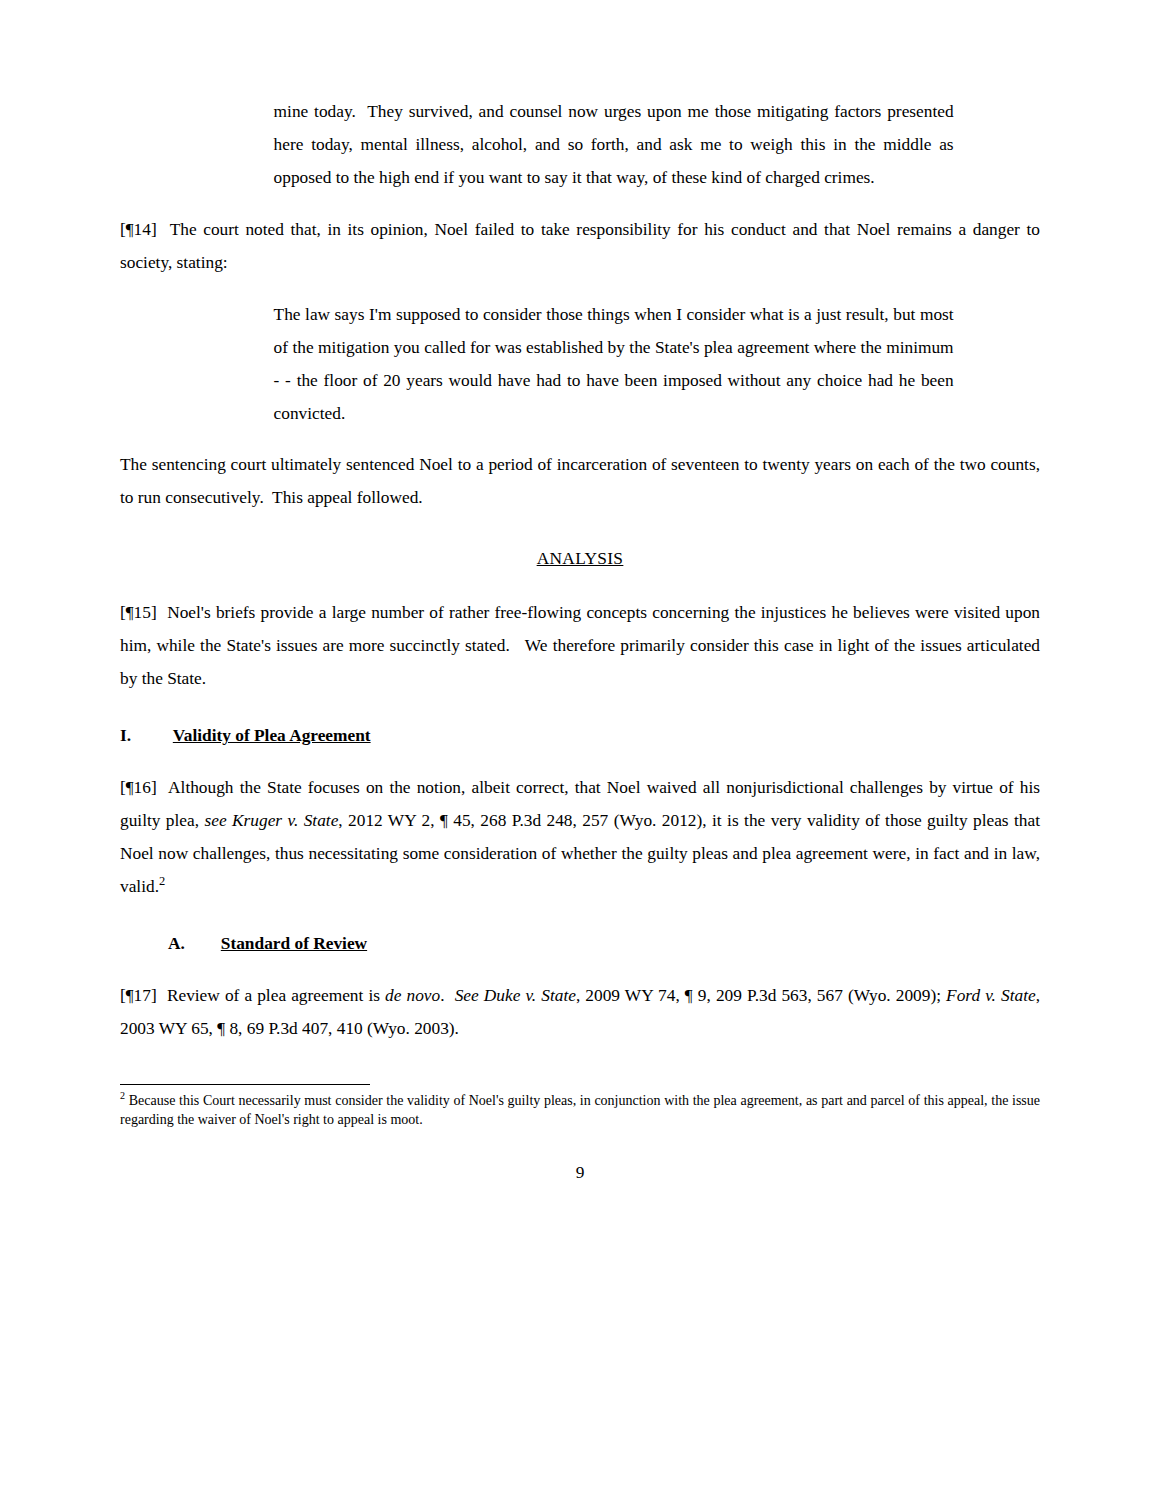mine today. They survived, and counsel now urges upon me those mitigating factors presented here today, mental illness, alcohol, and so forth, and ask me to weigh this in the middle as opposed to the high end if you want to say it that way, of these kind of charged crimes.
[¶14] The court noted that, in its opinion, Noel failed to take responsibility for his conduct and that Noel remains a danger to society, stating:
The law says I'm supposed to consider those things when I consider what is a just result, but most of the mitigation you called for was established by the State's plea agreement where the minimum - - the floor of 20 years would have had to have been imposed without any choice had he been convicted.
The sentencing court ultimately sentenced Noel to a period of incarceration of seventeen to twenty years on each of the two counts, to run consecutively. This appeal followed.
ANALYSIS
[¶15] Noel's briefs provide a large number of rather free-flowing concepts concerning the injustices he believes were visited upon him, while the State's issues are more succinctly stated. We therefore primarily consider this case in light of the issues articulated by the State.
I.
Validity of Plea Agreement
[¶16] Although the State focuses on the notion, albeit correct, that Noel waived all nonjurisdictional challenges by virtue of his guilty plea, see Kruger v. State, 2012 WY 2, ¶ 45, 268 P.3d 248, 257 (Wyo. 2012), it is the very validity of those guilty pleas that Noel now challenges, thus necessitating some consideration of whether the guilty pleas and plea agreement were, in fact and in law, valid.2
A.
Standard of Review
[¶17] Review of a plea agreement is de novo. See Duke v. State, 2009 WY 74, ¶ 9, 209 P.3d 563, 567 (Wyo. 2009); Ford v. State, 2003 WY 65, ¶ 8, 69 P.3d 407, 410 (Wyo. 2003).
2 Because this Court necessarily must consider the validity of Noel's guilty pleas, in conjunction with the plea agreement, as part and parcel of this appeal, the issue regarding the waiver of Noel's right to appeal is moot.
9